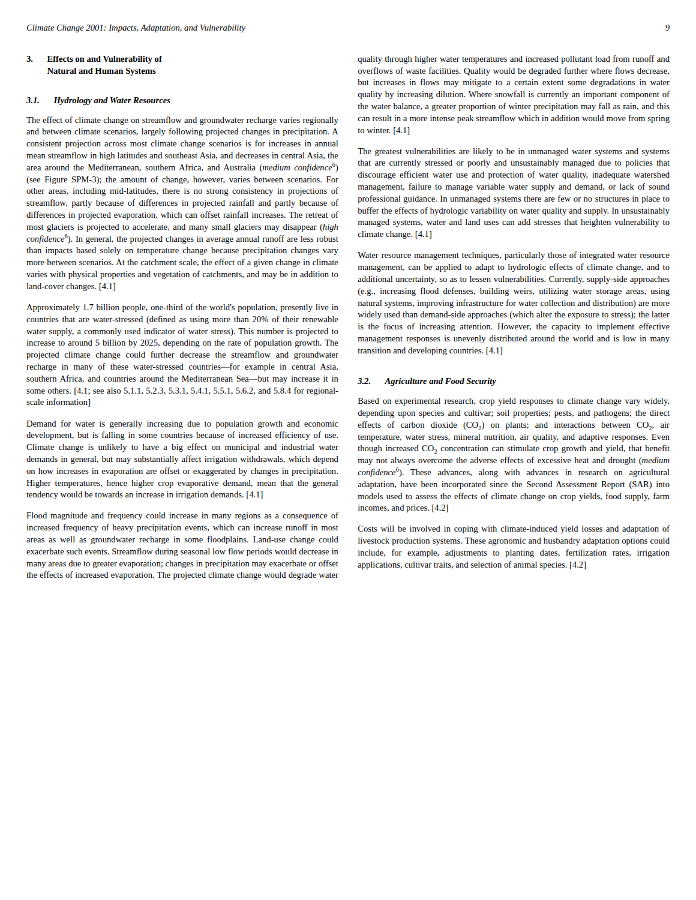Climate Change 2001: Impacts, Adaptation, and Vulnerability 9
3. Effects on and Vulnerability of
Natural and Human Systems
3.1. Hydrology and Water Resources
The effect of climate change on streamflow and groundwater recharge varies regionally and between climate scenarios, largely following projected changes in precipitation. A consistent projection across most climate change scenarios is for increases in annual mean streamflow in high latitudes and southeast Asia, and decreases in central Asia, the area around the Mediterranean, southern Africa, and Australia (medium confidence6) (see Figure SPM-3); the amount of change, however, varies between scenarios. For other areas, including mid-latitudes, there is no strong consistency in projections of streamflow, partly because of differences in projected rainfall and partly because of differences in projected evaporation, which can offset rainfall increases. The retreat of most glaciers is projected to accelerate, and many small glaciers may disappear (high confidence6). In general, the projected changes in average annual runoff are less robust than impacts based solely on temperature change because precipitation changes vary more between scenarios. At the catchment scale, the effect of a given change in climate varies with physical properties and vegetation of catchments, and may be in addition to land-cover changes. [4.1]
Approximately 1.7 billion people, one-third of the world's population, presently live in countries that are water-stressed (defined as using more than 20% of their renewable water supply, a commonly used indicator of water stress). This number is projected to increase to around 5 billion by 2025, depending on the rate of population growth. The projected climate change could further decrease the streamflow and groundwater recharge in many of these water-stressed countries—for example in central Asia, southern Africa, and countries around the Mediterranean Sea—but may increase it in some others. [4.1; see also 5.1.1, 5.2.3, 5.3.1, 5.4.1, 5.5.1, 5.6.2, and 5.8.4 for regional-scale information]
Demand for water is generally increasing due to population growth and economic development, but is falling in some countries because of increased efficiency of use. Climate change is unlikely to have a big effect on municipal and industrial water demands in general, but may substantially affect irrigation withdrawals, which depend on how increases in evaporation are offset or exaggerated by changes in precipitation. Higher temperatures, hence higher crop evaporative demand, mean that the general tendency would be towards an increase in irrigation demands. [4.1]
Flood magnitude and frequency could increase in many regions as a consequence of increased frequency of heavy precipitation events, which can increase runoff in most areas as well as groundwater recharge in some floodplains. Land-use change could exacerbate such events. Streamflow during seasonal low flow periods would decrease in many areas due to greater evaporation; changes in precipitation may exacerbate or offset the effects of increased evaporation. The projected climate change would degrade water quality through higher water temperatures and increased pollutant load from runoff and overflows of waste facilities. Quality would be degraded further where flows decrease, but increases in flows may mitigate to a certain extent some degradations in water quality by increasing dilution. Where snowfall is currently an important component of the water balance, a greater proportion of winter precipitation may fall as rain, and this can result in a more intense peak streamflow which in addition would move from spring to winter. [4.1]
The greatest vulnerabilities are likely to be in unmanaged water systems and systems that are currently stressed or poorly and unsustainably managed due to policies that discourage efficient water use and protection of water quality, inadequate watershed management, failure to manage variable water supply and demand, or lack of sound professional guidance. In unmanaged systems there are few or no structures in place to buffer the effects of hydrologic variability on water quality and supply. In unsustainably managed systems, water and land uses can add stresses that heighten vulnerability to climate change. [4.1]
Water resource management techniques, particularly those of integrated water resource management, can be applied to adapt to hydrologic effects of climate change, and to additional uncertainty, so as to lessen vulnerabilities. Currently, supply-side approaches (e.g., increasing flood defenses, building weirs, utilizing water storage areas, using natural systems, improving infrastructure for water collection and distribution) are more widely used than demand-side approaches (which alter the exposure to stress); the latter is the focus of increasing attention. However, the capacity to implement effective management responses is unevenly distributed around the world and is low in many transition and developing countries. [4.1]
3.2. Agriculture and Food Security
Based on experimental research, crop yield responses to climate change vary widely, depending upon species and cultivar; soil properties; pests, and pathogens; the direct effects of carbon dioxide (CO2) on plants; and interactions between CO2, air temperature, water stress, mineral nutrition, air quality, and adaptive responses. Even though increased CO2 concentration can stimulate crop growth and yield, that benefit may not always overcome the adverse effects of excessive heat and drought (medium confidence6). These advances, along with advances in research on agricultural adaptation, have been incorporated since the Second Assessment Report (SAR) into models used to assess the effects of climate change on crop yields, food supply, farm incomes, and prices. [4.2]
Costs will be involved in coping with climate-induced yield losses and adaptation of livestock production systems. These agronomic and husbandry adaptation options could include, for example, adjustments to planting dates, fertilization rates, irrigation applications, cultivar traits, and selection of animal species. [4.2]